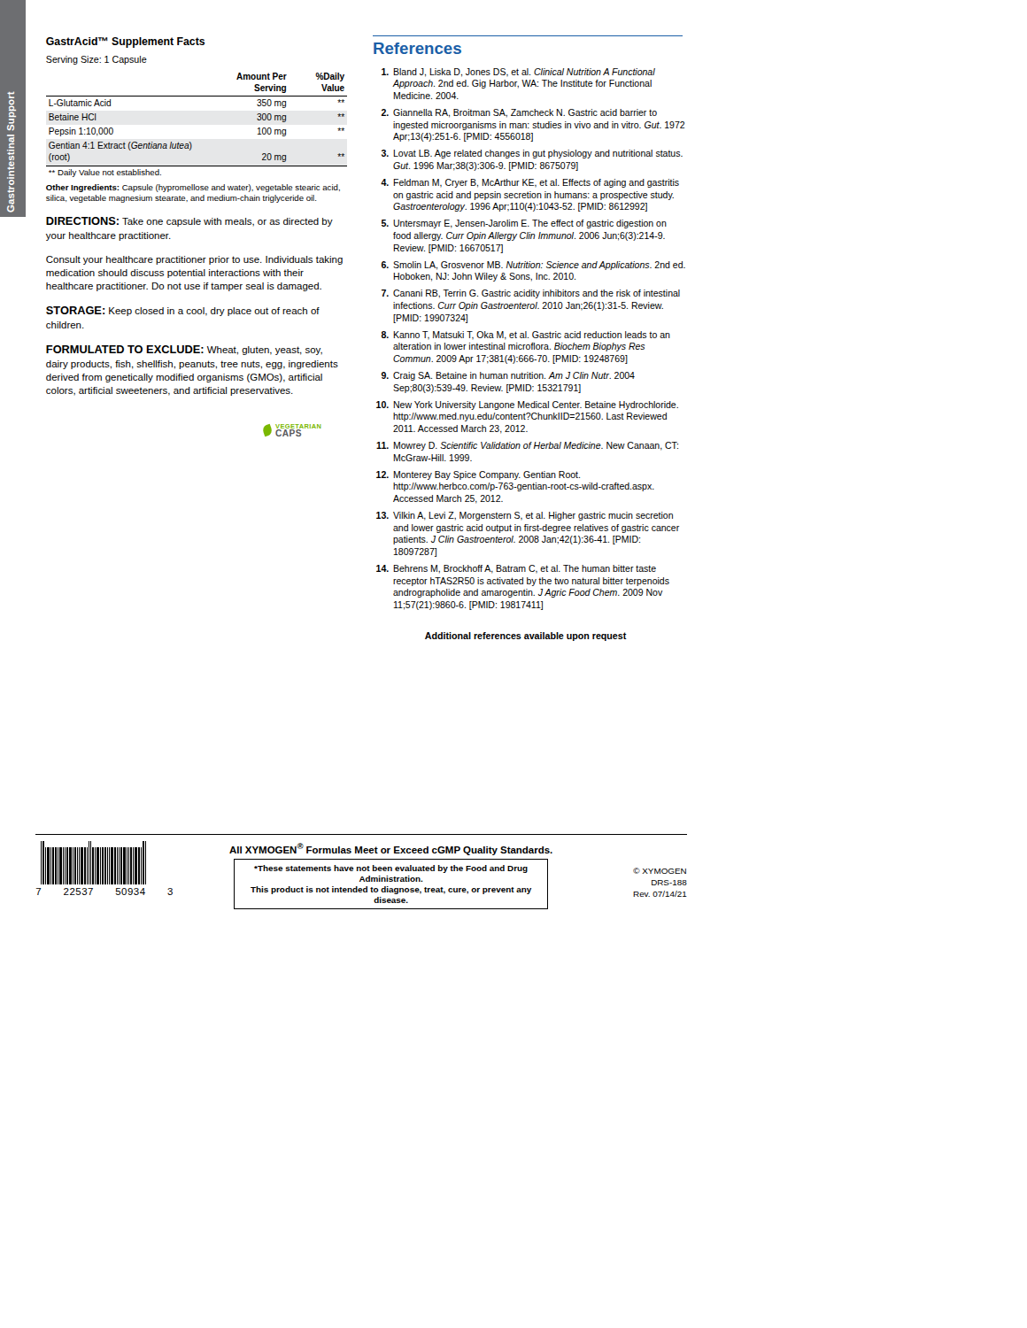Gastrointestinal Support
GastrAcid™ Supplement Facts
Serving Size: 1 Capsule
| | Amount Per Serving | %Daily Value |
| --- | --- | --- |
| L-Glutamic Acid | 350 mg | ** |
| Betaine HCl | 300 mg | ** |
| Pepsin 1:10,000 | 100 mg | ** |
| Gentian 4:1 Extract ( Gentiana lutea )(root) | 20 mg | ** |
| ** Daily Value not established. |
Other Ingredients: Capsule (hypromellose and water), vegetable stearic acid, silica, vegetable magnesium stearate, and medium-chain triglyceride oil.
DIRECTIONS: Take one capsule with meals, or as directed by your healthcare practitioner.
Consult your healthcare practitioner prior to use. Individuals taking medication should discuss potential interactions with their healthcare practitioner. Do not use if tamper seal is damaged.
STORAGE: Keep closed in a cool, dry place out of reach of children.
FORMULATED TO EXCLUDE: Wheat, gluten, yeast, soy, dairy products, fish, shellfish, peanuts, tree nuts, egg, ingredients derived from genetically modified organisms (GMOs), artificial colors, artificial sweeteners, and artificial preservatives.
VEGETARIAN CAPS
References
Bland J, Liska D, Jones DS, et al. Clinical Nutrition A Functional Approach. 2nd ed. Gig Harbor, WA: The Institute for Functional Medicine. 2004.
Giannella RA, Broitman SA, Zamcheck N. Gastric acid barrier to ingested microorganisms in man: studies in vivo and in vitro. Gut. 1972 Apr;13(4):251-6. [PMID: 4556018]
Lovat LB. Age related changes in gut physiology and nutritional status. Gut. 1996 Mar;38(3):306-9. [PMID: 8675079]
Feldman M, Cryer B, McArthur KE, et al. Effects of aging and gastritis on gastric acid and pepsin secretion in humans: a prospective study. Gastroenterology. 1996 Apr;110(4):1043-52. [PMID: 8612992]
Untersmayr E, Jensen-Jarolim E. The effect of gastric digestion on food allergy. Curr Opin Allergy Clin Immunol. 2006 Jun;6(3):214-9. Review. [PMID: 16670517]
Smolin LA, Grosvenor MB. Nutrition: Science and Applications. 2nd ed. Hoboken, NJ: John Wiley & Sons, Inc. 2010.
Canani RB, Terrin G. Gastric acidity inhibitors and the risk of intestinal infections. Curr Opin Gastroenterol. 2010 Jan;26(1):31-5. Review. [PMID: 19907324]
Kanno T, Matsuki T, Oka M, et al. Gastric acid reduction leads to an alteration in lower intestinal microflora. Biochem Biophys Res Commun. 2009 Apr 17;381(4):666-70. [PMID: 19248769]
Craig SA. Betaine in human nutrition. Am J Clin Nutr. 2004 Sep;80(3):539-49. Review. [PMID: 15321791]
New York University Langone Medical Center. Betaine Hydrochloride. http://www.med.nyu.edu/content?ChunkIID=21560. Last Reviewed 2011. Accessed March 23, 2012.
Mowrey D. Scientific Validation of Herbal Medicine. New Canaan, CT: McGraw-Hill. 1999.
Monterey Bay Spice Company. Gentian Root. http://www.herbco.com/p-763-gentian-root-cs-wild-crafted.aspx. Accessed March 25, 2012.
Vilkin A, Levi Z, Morgenstern S, et al. Higher gastric mucin secretion and lower gastric acid output in first-degree relatives of gastric cancer patients. J Clin Gastroenterol. 2008 Jan;42(1):36-41. [PMID: 18097287]
Behrens M, Brockhoff A, Batram C, et al. The human bitter taste receptor hTAS2R50 is activated by the two natural bitter terpenoids andrographolide and amarogentin. J Agric Food Chem. 2009 Nov 11;57(21):9860-6. [PMID: 19817411]
Additional references available upon request
722537509343
All XYMOGEN® Formulas Meet or Exceed cGMP Quality Standards.
*These statements have not been evaluated by the Food and Drug Administration.
This product is not intended to diagnose, treat, cure, or prevent any disease.
© XYMOGEN
DRS-188
Rev. 07/14/21